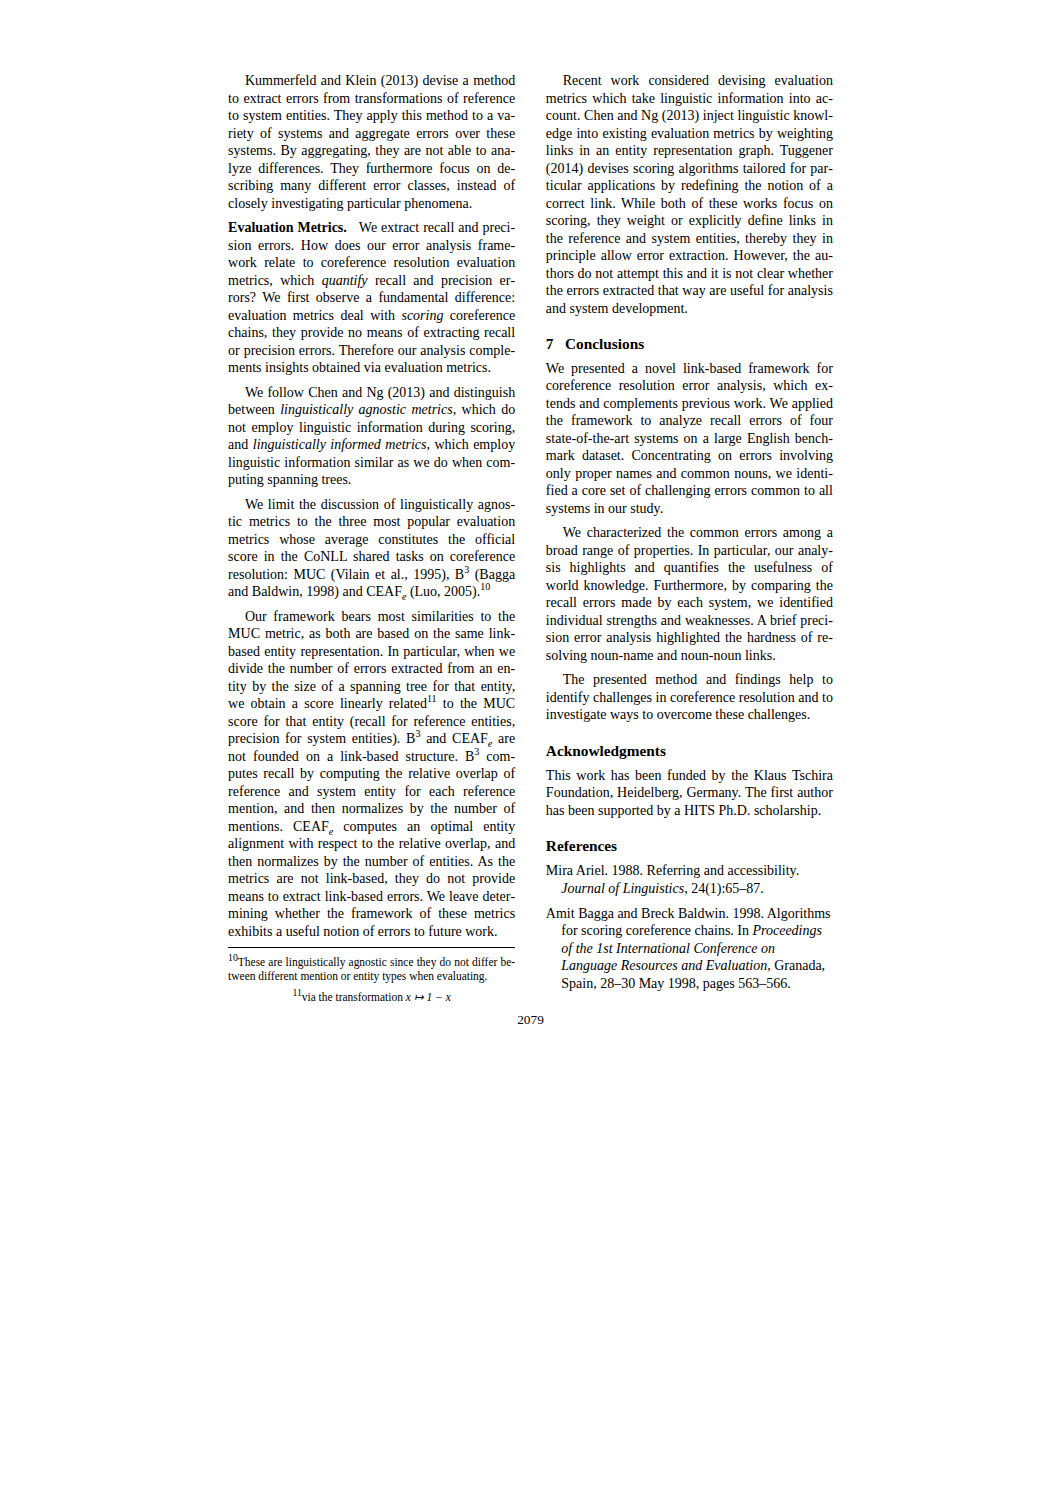Kummerfeld and Klein (2013) devise a method to extract errors from transformations of reference to system entities. They apply this method to a variety of systems and aggregate errors over these systems. By aggregating, they are not able to analyze differences. They furthermore focus on describing many different error classes, instead of closely investigating particular phenomena.
Evaluation Metrics. We extract recall and precision errors. How does our error analysis framework relate to coreference resolution evaluation metrics, which quantify recall and precision errors? We first observe a fundamental difference: evaluation metrics deal with scoring coreference chains, they provide no means of extracting recall or precision errors. Therefore our analysis complements insights obtained via evaluation metrics.
We follow Chen and Ng (2013) and distinguish between linguistically agnostic metrics, which do not employ linguistic information during scoring, and linguistically informed metrics, which employ linguistic information similar as we do when computing spanning trees.
We limit the discussion of linguistically agnostic metrics to the three most popular evaluation metrics whose average constitutes the official score in the CoNLL shared tasks on coreference resolution: MUC (Vilain et al., 1995), B3 (Bagga and Baldwin, 1998) and CEAFe (Luo, 2005).10
Our framework bears most similarities to the MUC metric, as both are based on the same link-based entity representation. In particular, when we divide the number of errors extracted from an entity by the size of a spanning tree for that entity, we obtain a score linearly related11 to the MUC score for that entity (recall for reference entities, precision for system entities). B3 and CEAFe are not founded on a link-based structure. B3 computes recall by computing the relative overlap of reference and system entity for each reference mention, and then normalizes by the number of mentions. CEAFe computes an optimal entity alignment with respect to the relative overlap, and then normalizes by the number of entities. As the metrics are not link-based, they do not provide means to extract link-based errors. We leave determining whether the framework of these metrics exhibits a useful notion of errors to future work.
10 These are linguistically agnostic since they do not differ between different mention or entity types when evaluating.
11via the transformation x ↦ 1 − x
Recent work considered devising evaluation metrics which take linguistic information into account. Chen and Ng (2013) inject linguistic knowledge into existing evaluation metrics by weighting links in an entity representation graph. Tuggener (2014) devises scoring algorithms tailored for particular applications by redefining the notion of a correct link. While both of these works focus on scoring, they weight or explicitly define links in the reference and system entities, thereby they in principle allow error extraction. However, the authors do not attempt this and it is not clear whether the errors extracted that way are useful for analysis and system development.
7 Conclusions
We presented a novel link-based framework for coreference resolution error analysis, which extends and complements previous work. We applied the framework to analyze recall errors of four state-of-the-art systems on a large English benchmark dataset. Concentrating on errors involving only proper names and common nouns, we identified a core set of challenging errors common to all systems in our study.
We characterized the common errors among a broad range of properties. In particular, our analysis highlights and quantifies the usefulness of world knowledge. Furthermore, by comparing the recall errors made by each system, we identified individual strengths and weaknesses. A brief precision error analysis highlighted the hardness of resolving noun-name and noun-noun links.
The presented method and findings help to identify challenges in coreference resolution and to investigate ways to overcome these challenges.
Acknowledgments
This work has been funded by the Klaus Tschira Foundation, Heidelberg, Germany. The first author has been supported by a HITS Ph.D. scholarship.
References
Mira Ariel. 1988. Referring and accessibility. Journal of Linguistics, 24(1):65–87.
Amit Bagga and Breck Baldwin. 1998. Algorithms for scoring coreference chains. In Proceedings of the 1st International Conference on Language Resources and Evaluation, Granada, Spain, 28–30 May 1998, pages 563–566.
2079